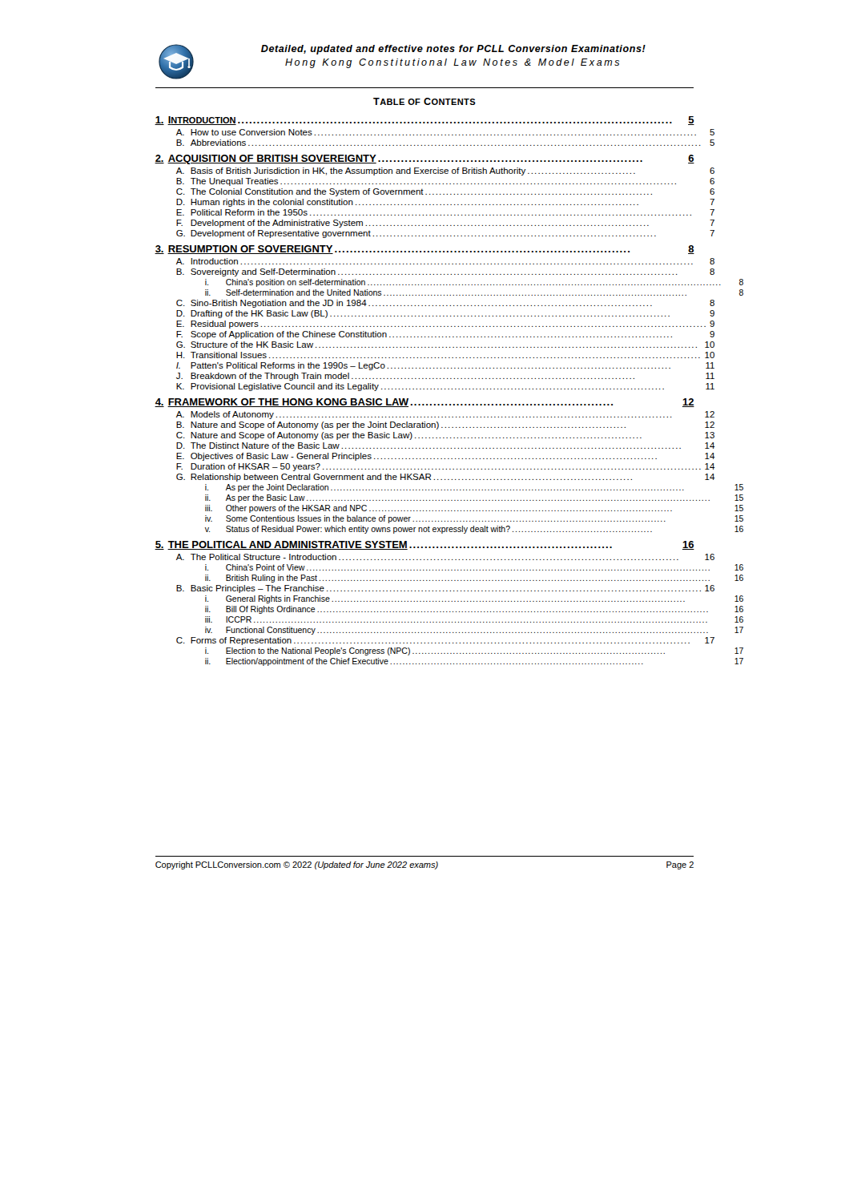Detailed, updated and effective notes for PCLL Conversion Examinations!
Hong Kong Constitutional Law Notes & Model Exams
TABLE OF CONTENTS
1. INTRODUCTION ................................................................................................................. 5
A. How to use Conversion Notes ............................................................................................................. 5
B. Abbreviations ................................................................................................................................. 5
2. ACQUISITION OF BRITISH SOVEREIGNTY ..................................................................... 6
A. Basis of British Jurisdiction in HK, the Assumption and Exercise of British Authority ............................... 6
B. The Unequal Treaties ................................................................................................................. 6
C. The Colonial Constitution and the System of Government ................................................................. 6
D. Human rights in the colonial constitution ................................................................................. 7
E. Political Reform in the 1950s ............................................................................................................. 7
F. Development of the Administrative System ................................................................................. 7
G. Development of Representative government ................................................................................. 7
3. RESUMPTION OF SOVEREIGNTY ............................................................................. 8
A. Introduction ................................................................................................................................. 8
B. Sovereignty and Self-Determination ................................................................................................. 8
i. China's position on self-determination ................................................................................................................. 8
ii. Self-determination and the United Nations ................................................................................................. 8
C. Sino-British Negotiation and the JD in 1984 ................................................................................. 8
D. Drafting of the HK Basic Law (BL) ................................................................................................. 9
E. Residual powers ................................................................................................................................. 9
F. Scope of Application of the Chinese Constitution ................................................................................. 9
G. Structure of the HK Basic Law ............................................................................................................. 10
H. Transitional Issues ................................................................................................................................. 10
I. Patten's Political Reforms in the 1990s – LegCo ................................................................................. 11
J. Breakdown of the Through Train model ................................................................................. 11
K. Provisional Legislative Council and its Legality ................................................................................. 11
4. FRAMEWORK OF THE HONG KONG BASIC LAW ..................................................... 12
A. Models of Autonomy ................................................................................................................. 12
B. Nature and Scope of Autonomy (as per the Joint Declaration) ..................................................... 12
C. Nature and Scope of Autonomy (as per the Basic Law) ................................................................. 13
D. The Distinct Nature of the Basic Law ................................................................................................. 14
E. Objectives of Basic Law - General Principles ................................................................................. 14
F. Duration of HKSAR – 50 years? ............................................................................................................. 14
G. Relationship between Central Government and the HKSAR ......................................................... 14
i. As per the Joint Declaration ................................................................................................................. 15
ii. As per the Basic Law ................................................................................................................................. 15
iii. Other powers of the HKSAR and NPC ................................................................................................. 15
iv. Some Contentious Issues in the balance of power ................................................................................. 15
v. Status of Residual Power: which entity owns power not expressly dealt with? ............................................. 16
5. THE POLITICAL AND ADMINISTRATIVE SYSTEM ..................................................... 16
A. The Political Structure - Introduction ................................................................................................. 16
i. China's Point of View ................................................................................................................................. 16
ii. British Ruling in the Past ............................................................................................................................. 16
B. Basic Principles – The Franchise ............................................................................................................. 16
i. General Rights in Franchise ................................................................................................................. 16
ii. Bill Of Rights Ordinance ............................................................................................................................. 16
iii. ICCPR ................................................................................................................................................. 16
iv. Functional Constituency ............................................................................................................................. 17
C. Forms of Representation ................................................................................................................. 17
i. Election to the National People's Congress (NPC) ................................................................................. 17
ii. Election/appointment of the Chief Executive ................................................................................. 17
Copyright PCLLConversion.com © 2022 (Updated for June 2022 exams)
Page 2